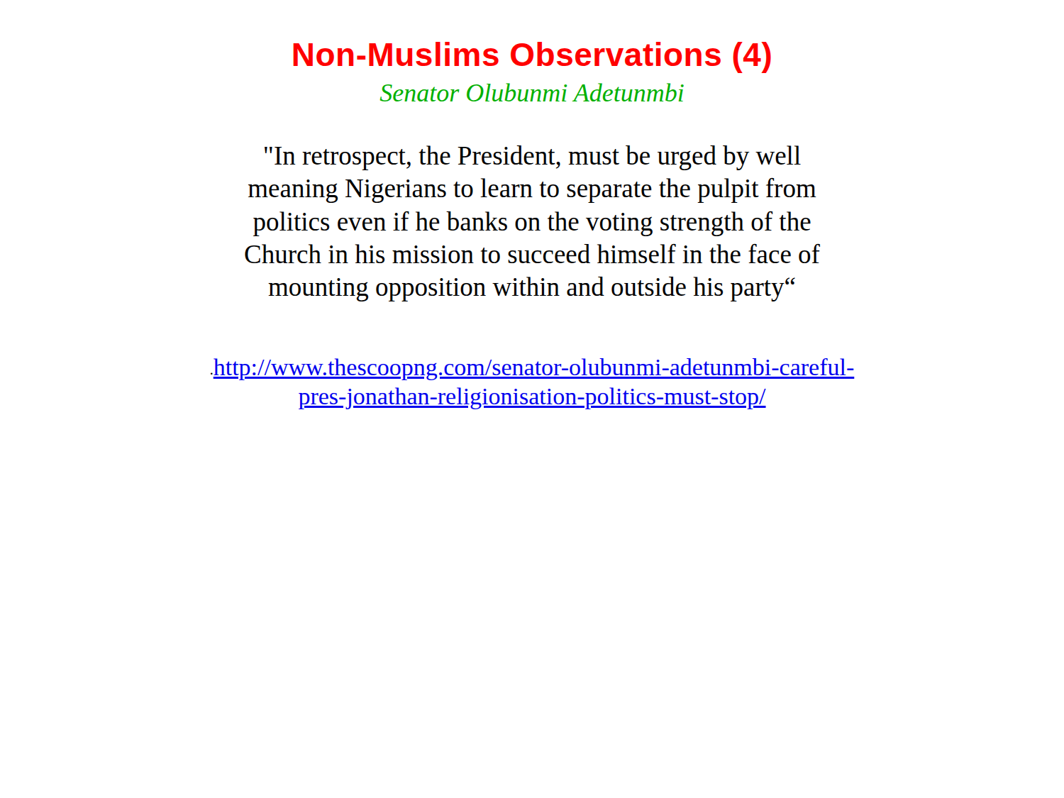Non-Muslims Observations (4)
Senator Olubunmi Adetunmbi
"In retrospect, the President, must be urged by well meaning Nigerians to learn to separate the pulpit from politics even if he banks on the voting strength of the Church in his mission to succeed himself in the face of mounting opposition within and outside his party“
. http://www.thescoopng.com/senator-olubunmi-adetunmbi-careful-pres-jonathan-religionisation-politics-must-stop/